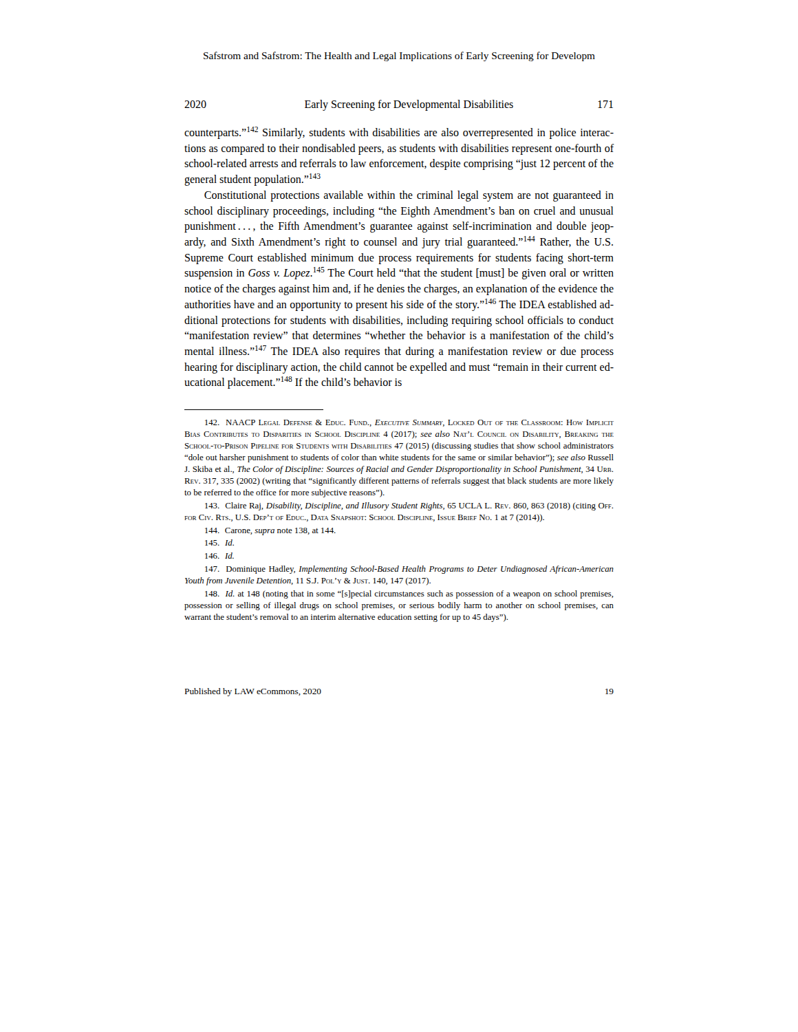Safstrom and Safstrom: The Health and Legal Implications of Early Screening for Developm
2020
Early Screening for Developmental Disabilities
171
counterparts.”142 Similarly, students with disabilities are also overrepresented in police interactions as compared to their nondisabled peers, as students with disabilities represent one-fourth of school-related arrests and referrals to law enforcement, despite comprising “just 12 percent of the general student population.”143
Constitutional protections available within the criminal legal system are not guaranteed in school disciplinary proceedings, including “the Eighth Amendment’s ban on cruel and unusual punishment . . . , the Fifth Amendment’s guarantee against self-incrimination and double jeopardy, and Sixth Amendment’s right to counsel and jury trial guaranteed.”144 Rather, the U.S. Supreme Court established minimum due process requirements for students facing short-term suspension in Goss v. Lopez.145 The Court held “that the student [must] be given oral or written notice of the charges against him and, if he denies the charges, an explanation of the evidence the authorities have and an opportunity to present his side of the story.”146 The IDEA established additional protections for students with disabilities, including requiring school officials to conduct “manifestation review” that determines “whether the behavior is a manifestation of the child’s mental illness.”147 The IDEA also requires that during a manifestation review or due process hearing for disciplinary action, the child cannot be expelled and must “remain in their current educational placement.”148 If the child’s behavior is
142. NAACP Legal Defense & Educ. Fund., Executive Summary, Locked Out of the Classroom: How Implicit Bias Contributes to Disparities in School Discipline 4 (2017); see also Nat’l Council on Disability, Breaking the School-to-Prison Pipeline for Students with Disabilities 47 (2015) (discussing studies that show school administrators “dole out harsher punishment to students of color than white students for the same or similar behavior”); see also Russell J. Skiba et al., The Color of Discipline: Sources of Racial and Gender Disproportionality in School Punishment, 34 Urb. Rev. 317, 335 (2002) (writing that “significantly different patterns of referrals suggest that black students are more likely to be referred to the office for more subjective reasons”).
143. Claire Raj, Disability, Discipline, and Illusory Student Rights, 65 UCLA L. Rev. 860, 863 (2018) (citing Off. for Civ. Rts., U.S. Dep’t of Educ., Data Snapshot: School Discipline, Issue Brief No. 1 at 7 (2014)).
144. Carone, supra note 138, at 144.
145. Id.
146. Id.
147. Dominique Hadley, Implementing School-Based Health Programs to Deter Undiagnosed African-American Youth from Juvenile Detention, 11 S.J. Pol’y & Just. 140, 147 (2017).
148. Id. at 148 (noting that in some “[s]pecial circumstances such as possession of a weapon on school premises, possession or selling of illegal drugs on school premises, or serious bodily harm to another on school premises, can warrant the student’s removal to an interim alternative education setting for up to 45 days”).
Published by LAW eCommons, 2020
19